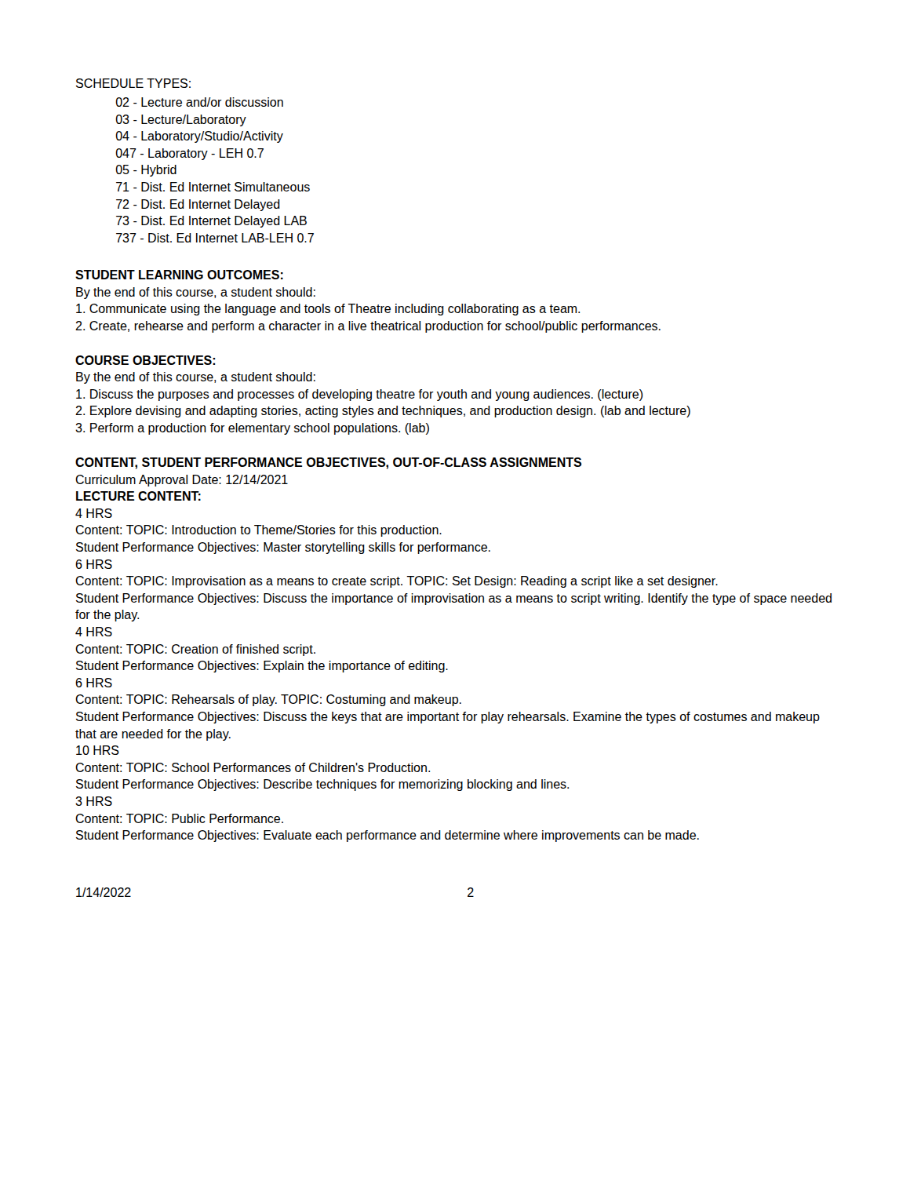SCHEDULE TYPES:
02 - Lecture and/or discussion
03 - Lecture/Laboratory
04 - Laboratory/Studio/Activity
047 - Laboratory - LEH 0.7
05 - Hybrid
71 - Dist. Ed Internet Simultaneous
72 - Dist. Ed Internet Delayed
73 - Dist. Ed Internet Delayed LAB
737 - Dist. Ed Internet LAB-LEH 0.7
STUDENT LEARNING OUTCOMES:
By the end of this course, a student should:
1. Communicate using the language and tools of Theatre including collaborating as a team.
2. Create, rehearse and perform a character in a live theatrical production for school/public performances.
COURSE OBJECTIVES:
By the end of this course, a student should:
1. Discuss the purposes and processes of developing theatre for youth and young audiences. (lecture)
2. Explore devising and adapting stories, acting styles and techniques, and production design. (lab and lecture)
3. Perform a production for elementary school populations. (lab)
CONTENT, STUDENT PERFORMANCE OBJECTIVES, OUT-OF-CLASS ASSIGNMENTS
Curriculum Approval Date: 12/14/2021
LECTURE CONTENT:
4 HRS
Content: TOPIC: Introduction to Theme/Stories for this production.
Student Performance Objectives: Master storytelling skills for performance.
6 HRS
Content: TOPIC: Improvisation as a means to create script. TOPIC: Set Design: Reading a script like a set designer.
Student Performance Objectives: Discuss the importance of improvisation as a means to script writing. Identify the type of space needed for the play.
4 HRS
Content: TOPIC: Creation of finished script.
Student Performance Objectives: Explain the importance of editing.
6 HRS
Content: TOPIC: Rehearsals of play. TOPIC: Costuming and makeup.
Student Performance Objectives: Discuss the keys that are important for play rehearsals. Examine the types of costumes and makeup that are needed for the play.
10 HRS
Content: TOPIC: School Performances of Children's Production.
Student Performance Objectives: Describe techniques for memorizing blocking and lines.
3 HRS
Content: TOPIC: Public Performance.
Student Performance Objectives: Evaluate each performance and determine where improvements can be made.
1/14/2022
2